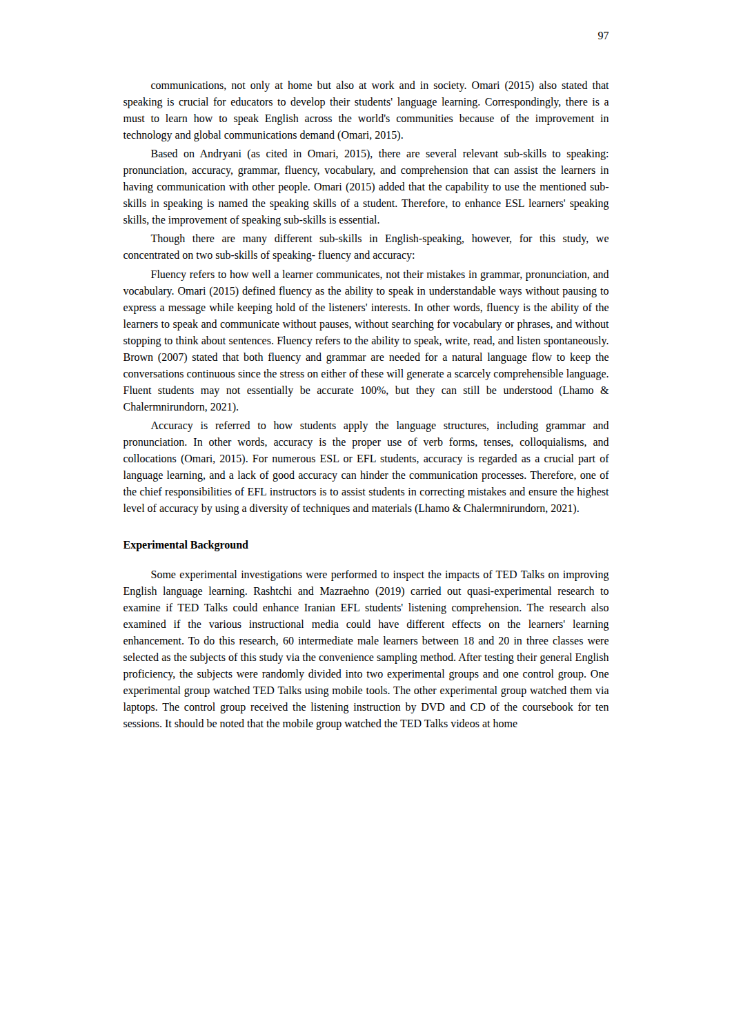97
communications, not only at home but also at work and in society. Omari (2015) also stated that speaking is crucial for educators to develop their students' language learning. Correspondingly, there is a must to learn how to speak English across the world's communities because of the improvement in technology and global communications demand (Omari, 2015).
Based on Andryani (as cited in Omari, 2015), there are several relevant sub-skills to speaking: pronunciation, accuracy, grammar, fluency, vocabulary, and comprehension that can assist the learners in having communication with other people. Omari (2015) added that the capability to use the mentioned sub-skills in speaking is named the speaking skills of a student. Therefore, to enhance ESL learners' speaking skills, the improvement of speaking sub-skills is essential.
Though there are many different sub-skills in English-speaking, however, for this study, we concentrated on two sub-skills of speaking- fluency and accuracy:
Fluency refers to how well a learner communicates, not their mistakes in grammar, pronunciation, and vocabulary. Omari (2015) defined fluency as the ability to speak in understandable ways without pausing to express a message while keeping hold of the listeners' interests. In other words, fluency is the ability of the learners to speak and communicate without pauses, without searching for vocabulary or phrases, and without stopping to think about sentences. Fluency refers to the ability to speak, write, read, and listen spontaneously. Brown (2007) stated that both fluency and grammar are needed for a natural language flow to keep the conversations continuous since the stress on either of these will generate a scarcely comprehensible language. Fluent students may not essentially be accurate 100%, but they can still be understood (Lhamo & Chalermnirundorn, 2021).
Accuracy is referred to how students apply the language structures, including grammar and pronunciation. In other words, accuracy is the proper use of verb forms, tenses, colloquialisms, and collocations (Omari, 2015). For numerous ESL or EFL students, accuracy is regarded as a crucial part of language learning, and a lack of good accuracy can hinder the communication processes. Therefore, one of the chief responsibilities of EFL instructors is to assist students in correcting mistakes and ensure the highest level of accuracy by using a diversity of techniques and materials (Lhamo & Chalermnirundorn, 2021).
Experimental Background
Some experimental investigations were performed to inspect the impacts of TED Talks on improving English language learning. Rashtchi and Mazraehno (2019) carried out quasi-experimental research to examine if TED Talks could enhance Iranian EFL students' listening comprehension. The research also examined if the various instructional media could have different effects on the learners' learning enhancement. To do this research, 60 intermediate male learners between 18 and 20 in three classes were selected as the subjects of this study via the convenience sampling method. After testing their general English proficiency, the subjects were randomly divided into two experimental groups and one control group. One experimental group watched TED Talks using mobile tools. The other experimental group watched them via laptops. The control group received the listening instruction by DVD and CD of the coursebook for ten sessions. It should be noted that the mobile group watched the TED Talks videos at home